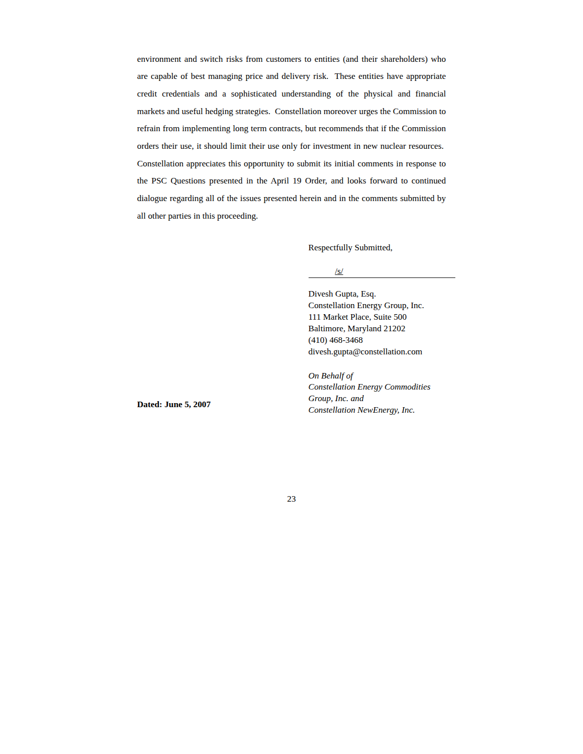environment and switch risks from customers to entities (and their shareholders) who are capable of best managing price and delivery risk. These entities have appropriate credit credentials and a sophisticated understanding of the physical and financial markets and useful hedging strategies. Constellation moreover urges the Commission to refrain from implementing long term contracts, but recommends that if the Commission orders their use, it should limit their use only for investment in new nuclear resources. Constellation appreciates this opportunity to submit its initial comments in response to the PSC Questions presented in the April 19 Order, and looks forward to continued dialogue regarding all of the issues presented herein and in the comments submitted by all other parties in this proceeding.
Respectfully Submitted,
/s/
Divesh Gupta, Esq.
Constellation Energy Group, Inc.
111 Market Place, Suite 500
Baltimore, Maryland 21202
(410) 468-3468
divesh.gupta@constellation.com
On Behalf of
Constellation Energy Commodities Group, Inc. and
Constellation NewEnergy, Inc.
Dated: June 5, 2007
23